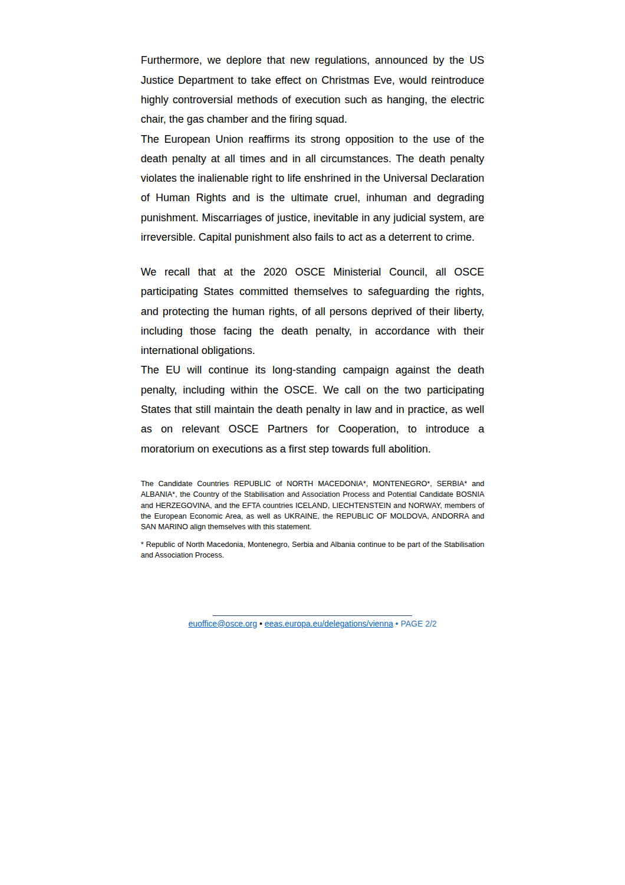Furthermore, we deplore that new regulations, announced by the US Justice Department to take effect on Christmas Eve, would reintroduce highly controversial methods of execution such as hanging, the electric chair, the gas chamber and the firing squad.
The European Union reaffirms its strong opposition to the use of the death penalty at all times and in all circumstances. The death penalty violates the inalienable right to life enshrined in the Universal Declaration of Human Rights and is the ultimate cruel, inhuman and degrading punishment. Miscarriages of justice, inevitable in any judicial system, are irreversible. Capital punishment also fails to act as a deterrent to crime.
We recall that at the 2020 OSCE Ministerial Council, all OSCE participating States committed themselves to safeguarding the rights, and protecting the human rights, of all persons deprived of their liberty, including those facing the death penalty, in accordance with their international obligations.
The EU will continue its long-standing campaign against the death penalty, including within the OSCE. We call on the two participating States that still maintain the death penalty in law and in practice, as well as on relevant OSCE Partners for Cooperation, to introduce a moratorium on executions as a first step towards full abolition.
The Candidate Countries REPUBLIC of NORTH MACEDONIA*, MONTENEGRO*, SERBIA* and ALBANIA*, the Country of the Stabilisation and Association Process and Potential Candidate BOSNIA and HERZEGOVINA, and the EFTA countries ICELAND, LIECHTENSTEIN and NORWAY, members of the European Economic Area, as well as UKRAINE, the REPUBLIC OF MOLDOVA, ANDORRA and SAN MARINO align themselves with this statement.
* Republic of North Macedonia, Montenegro, Serbia and Albania continue to be part of the Stabilisation and Association Process.
euoffice@osce.org • eeas.europa.eu/delegations/vienna • PAGE 2/2